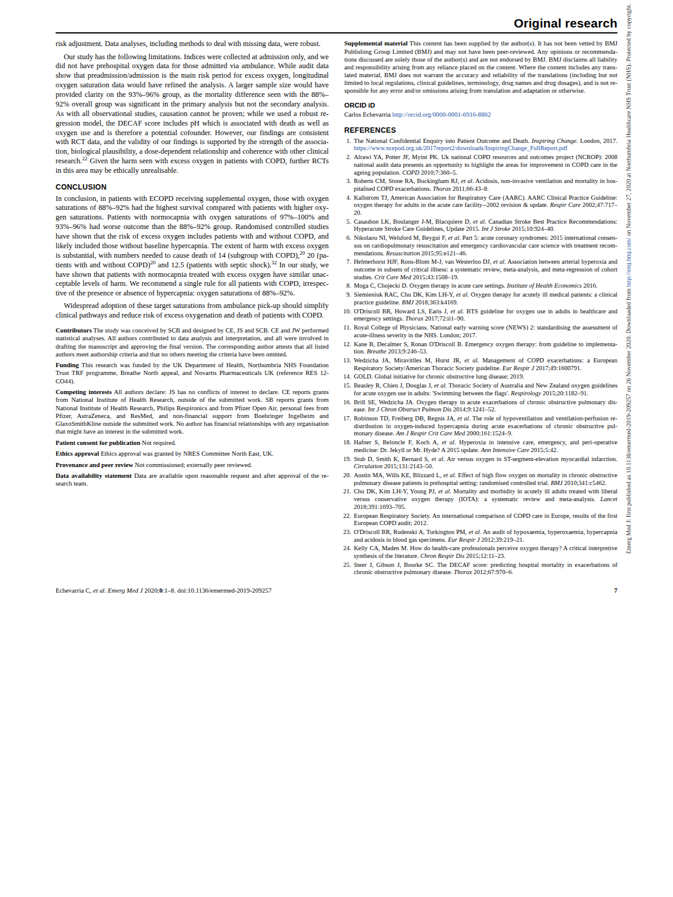Emerg Med J: first published as 10.1136/emermed-2019-209257 on 26 November 2020. Downloaded from http://emj.bmj.com/ on November 27, 2020 at Northumbria Healthcare NHS Trust (NHS). Protected by copyright.
Original research
risk adjustment. Data analyses, including methods to deal with missing data, were robust.
Our study has the following limitations. Indices were collected at admission only, and we did not have prehospital oxygen data for those admitted via ambulance. While audit data show that preadmission/admission is the main risk period for excess oxygen, longitudinal oxygen saturation data would have refined the analysis. A larger sample size would have provided clarity on the 93%–96% group, as the mortality difference seen with the 88%–92% overall group was significant in the primary analysis but not the secondary analysis. As with all observational studies, causation cannot be proven; while we used a robust regression model, the DECAF score includes pH which is associated with death as well as oxygen use and is therefore a potential cofounder. However, our findings are consistent with RCT data, and the validity of our findings is supported by the strength of the association, biological plausibility, a dose-dependent relationship and coherence with other clinical research.22 Given the harm seen with excess oxygen in patients with COPD, further RCTs in this area may be ethically unrealisable.
Conclusion
In conclusion, in patients with ECOPD receiving supplemental oxygen, those with oxygen saturations of 88%–92% had the highest survival compared with patients with higher oxygen saturations. Patients with normocapnia with oxygen saturations of 97%–100% and 93%–96% had worse outcome than the 88%–92% group. Randomised controlled studies have shown that the risk of excess oxygen includes patients with and without COPD, and likely included those without baseline hypercapnia. The extent of harm with excess oxygen is substantial, with numbers needed to cause death of 14 (subgroup with COPD),20 20 (patients with and without COPD)20 and 12.5 (patients with septic shock).32 In our study, we have shown that patients with normocapnia treated with excess oxygen have similar unacceptable levels of harm. We recommend a single rule for all patients with COPD, irrespective of the presence or absence of hypercapnia: oxygen saturations of 88%–92%.
Widespread adoption of these target saturations from ambulance pick-up should simplify clinical pathways and reduce risk of excess oxygenation and death of patients with COPD.
Contributors The study was conceived by SCB and designed by CE, JS and SCB. CE and JW performed statistical analyses. All authors contributed to data analysis and interpretation, and all were involved in drafting the manuscript and approving the final version. The corresponding author attests that all listed authors meet authorship criteria and that no others meeting the criteria have been omitted.
Funding This research was funded by the UK Department of Health, Northumbria NHS Foundation Trust TRF programme, Breathe North appeal, and Novartis Pharmaceuticals UK (reference RES 12-CO44).
Competing interests All authors declare: JS has no conflicts of interest to declare. CE reports grants from National Institute of Health Research, outside of the submitted work. SB reports grants from National Institute of Health Research, Philips Respironics and from Pfizer Open Air, personal fees from Pfizer, AstraZeneca, and ResMed, and non-financial support from Boehringer Ingelheim and GlaxoSmithKline outside the submitted work. No author has financial relationships with any organisation that might have an interest in the submitted work.
Patient consent for publication Not required.
Ethics approval Ethics approval was granted by NRES Committee North East, UK.
Provenance and peer review Not commissioned; externally peer reviewed.
Data availability statement Data are available upon reasonable request and after approval of the research team.
Supplemental material This content has been supplied by the author(s). It has not been vetted by BMJ Publishing Group Limited (BMJ) and may not have been peer-reviewed. Any opinions or recommendations discussed are solely those of the author(s) and are not endorsed by BMJ. BMJ disclaims all liability and responsibility arising from any reliance placed on the content. Where the content includes any translated material, BMJ does not warrant the accuracy and reliability of the translations (including but not limited to local regulations, clinical guidelines, terminology, drug names and drug dosages), and is not responsible for any error and/or omissions arising from translation and adaptation or otherwise.
ORCID iD
Carlos Echevarria http://orcid.org/0000-0001-6916-8862
References
The National Confidential Enquiry into Patient Outcome and Death. Inspiring Change. London, 2017. https://www.ncepod.org.uk/2017report2/downloads/InspiringChange_FullReport.pdf
Alrawi YA, Potter JF, Myint PK. Uk national COPD resources and outcomes project (NCROP): 2008 national audit data presents an opportunity to highlight the areas for improvement in COPD care in the ageing population. COPD 2010;7:360–5.
Roberts CM, Stone RA, Buckingham RJ, et al. Acidosis, non-invasive ventilation and mortality in hospitalised COPD exacerbations. Thorax 2011;66:43–8.
Kallstrom TJ, American Association for Respiratory Care (AARC). AARC Clinical Practice Guideline: oxygen therapy for adults in the acute care facility--2002 revision & update. Respir Care 2002;47:717–20.
Casaubon LK, Boulanger J-M, Blacquiere D, et al. Canadian Stroke Best Practice Recommendations: Hyperacute Stroke Care Guidelines, Update 2015. Int J Stroke 2015;10:924–40.
Nikolaou NI, Welsford M, Beygui F, et al. Part 5: acute coronary syndromes: 2015 international consensus on cardiopulmonary resuscitation and emergency cardiovascular care science with treatment recommendations. Resuscitation 2015;95:e121–46.
Helmerhorst HJF, Roos-Blom M-J, van Westerloo DJ, et al. Association between arterial hyperoxia and outcome in subsets of critical illness: a systematic review, meta-analysis, and meta-regression of cohort studies. Crit Care Med 2015;43:1508–19.
Moga C, Chojecki D. Oxygen therapy in acute care settings. Institute of Health Economics 2016.
Siemieniuk RAC, Chu DK, Kim LH-Y, et al. Oxygen therapy for acutely ill medical patients: a clinical practice guideline. BMJ 2018;363:k4169.
O'Driscoll BR, Howard LS, Earis J, et al. BTS guideline for oxygen use in adults in healthcare and emergency settings. Thorax 2017;72:ii1–90.
Royal College of Physicians. National early warning score (NEWS) 2: standardising the assessment of acute-illness severity in the NHS. London; 2017.
Kane B, Decalmer S, Ronan O'Driscoll B. Emergency oxygen therapy: from guideline to implementation. Breathe 2013;9:246–53.
Wedzicha JA, Miravitlles M, Hurst JR, et al. Management of COPD exacerbations: a European Respiratory Society/American Thoracic Society guideline. Eur Respir J 2017;49:1600791.
GOLD. Global initiative for chronic obstructive lung disease; 2019.
Beasley R, Chien J, Douglas J, et al. Thoracic Society of Australia and New Zealand oxygen guidelines for acute oxygen use in adults: 'Swimming between the flags'. Respirology 2015;20:1182–91.
Brill SE, Wedzicha JA. Oxygen therapy in acute exacerbations of chronic obstructive pulmonary disease. Int J Chron Obstruct Pulmon Dis 2014;9:1241–52.
Robinson TD, Freiberg DB, Regnis JA, et al. The role of hypoventilation and ventilation-perfusion redistribution in oxygen-induced hypercapnia during acute exacerbations of chronic obstructive pulmonary disease. Am J Respir Crit Care Med 2000;161:1524–9.
Hafner S, Beloncle F, Koch A, et al. Hyperoxia in intensive care, emergency, and peri-operative medicine: Dr. Jekyll or Mr. Hyde? A 2015 update. Ann Intensive Care 2015;5:42.
Stub D, Smith K, Bernard S, et al. Air versus oxygen in ST-segment-elevation myocardial infarction. Circulation 2015;131:2143–50.
Austin MA, Wills KE, Blizzard L, et al. Effect of high flow oxygen on mortality in chronic obstructive pulmonary disease patients in prehospital setting: randomised controlled trial. BMJ 2010;341:c5462.
Chu DK, Kim LH-Y, Young PJ, et al. Mortality and morbidity in acutely ill adults treated with liberal versus conservative oxygen therapy (IOTA): a systematic review and meta-analysis. Lancet 2018;391:1693–705.
European Respiratory Society. An international comparison of COPD care in Europe, results of the first European COPD audit; 2012.
O'Driscoll BR, Rudenski A, Turkington PM, et al. An audit of hypoxaemia, hyperoxaemia, hypercapnia and acidosis in blood gas specimens. Eur Respir J 2012;39:219–21.
Kelly CA, Maden M. How do health-care professionals perceive oxygen therapy? A critical interpretive synthesis of the literature. Chron Respir Dis 2015;12:11–23.
Steer J, Gibson J, Bourke SC. The DECAF score: predicting hospital mortality in exacerbations of chronic obstructive pulmonary disease. Thorax 2012;67:970–6.
Echevarria C, et al. Emerg Med J 2020;0:1–8. doi:10.1136/emermed-2019-209257
7